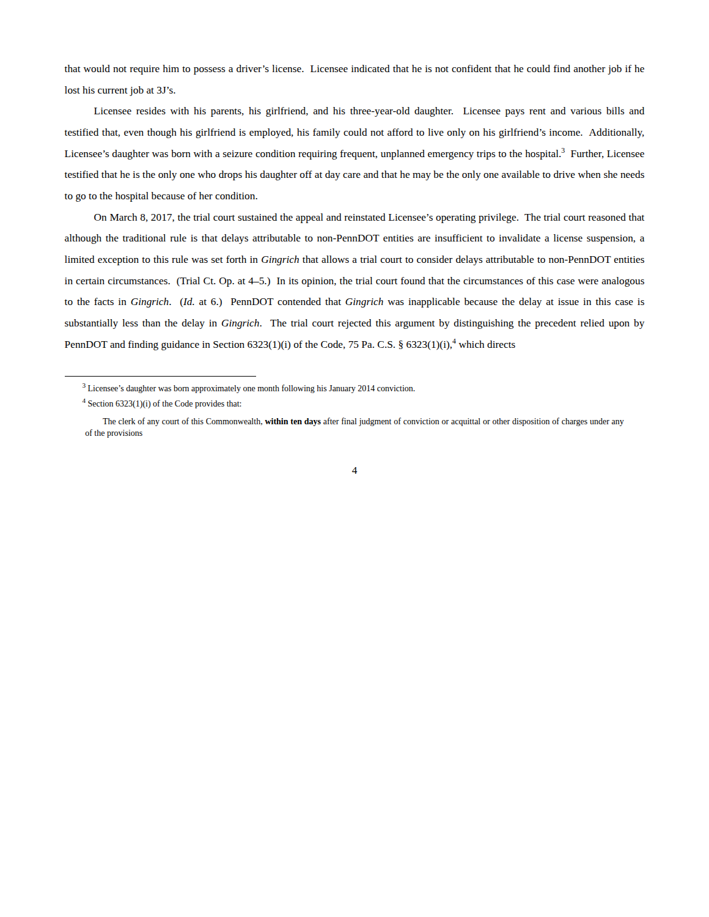that would not require him to possess a driver’s license. Licensee indicated that he is not confident that he could find another job if he lost his current job at 3J’s.
Licensee resides with his parents, his girlfriend, and his three-year-old daughter. Licensee pays rent and various bills and testified that, even though his girlfriend is employed, his family could not afford to live only on his girlfriend’s income. Additionally, Licensee’s daughter was born with a seizure condition requiring frequent, unplanned emergency trips to the hospital.3 Further, Licensee testified that he is the only one who drops his daughter off at day care and that he may be the only one available to drive when she needs to go to the hospital because of her condition.
On March 8, 2017, the trial court sustained the appeal and reinstated Licensee’s operating privilege. The trial court reasoned that although the traditional rule is that delays attributable to non-PennDOT entities are insufficient to invalidate a license suspension, a limited exception to this rule was set forth in Gingrich that allows a trial court to consider delays attributable to non-PennDOT entities in certain circumstances. (Trial Ct. Op. at 4–5.) In its opinion, the trial court found that the circumstances of this case were analogous to the facts in Gingrich. (Id. at 6.) PennDOT contended that Gingrich was inapplicable because the delay at issue in this case is substantially less than the delay in Gingrich. The trial court rejected this argument by distinguishing the precedent relied upon by PennDOT and finding guidance in Section 6323(1)(i) of the Code, 75 Pa. C.S. § 6323(1)(i),4 which directs
3 Licensee’s daughter was born approximately one month following his January 2014 conviction.
4 Section 6323(1)(i) of the Code provides that:
The clerk of any court of this Commonwealth, within ten days after final judgment of conviction or acquittal or other disposition of charges under any of the provisions
4